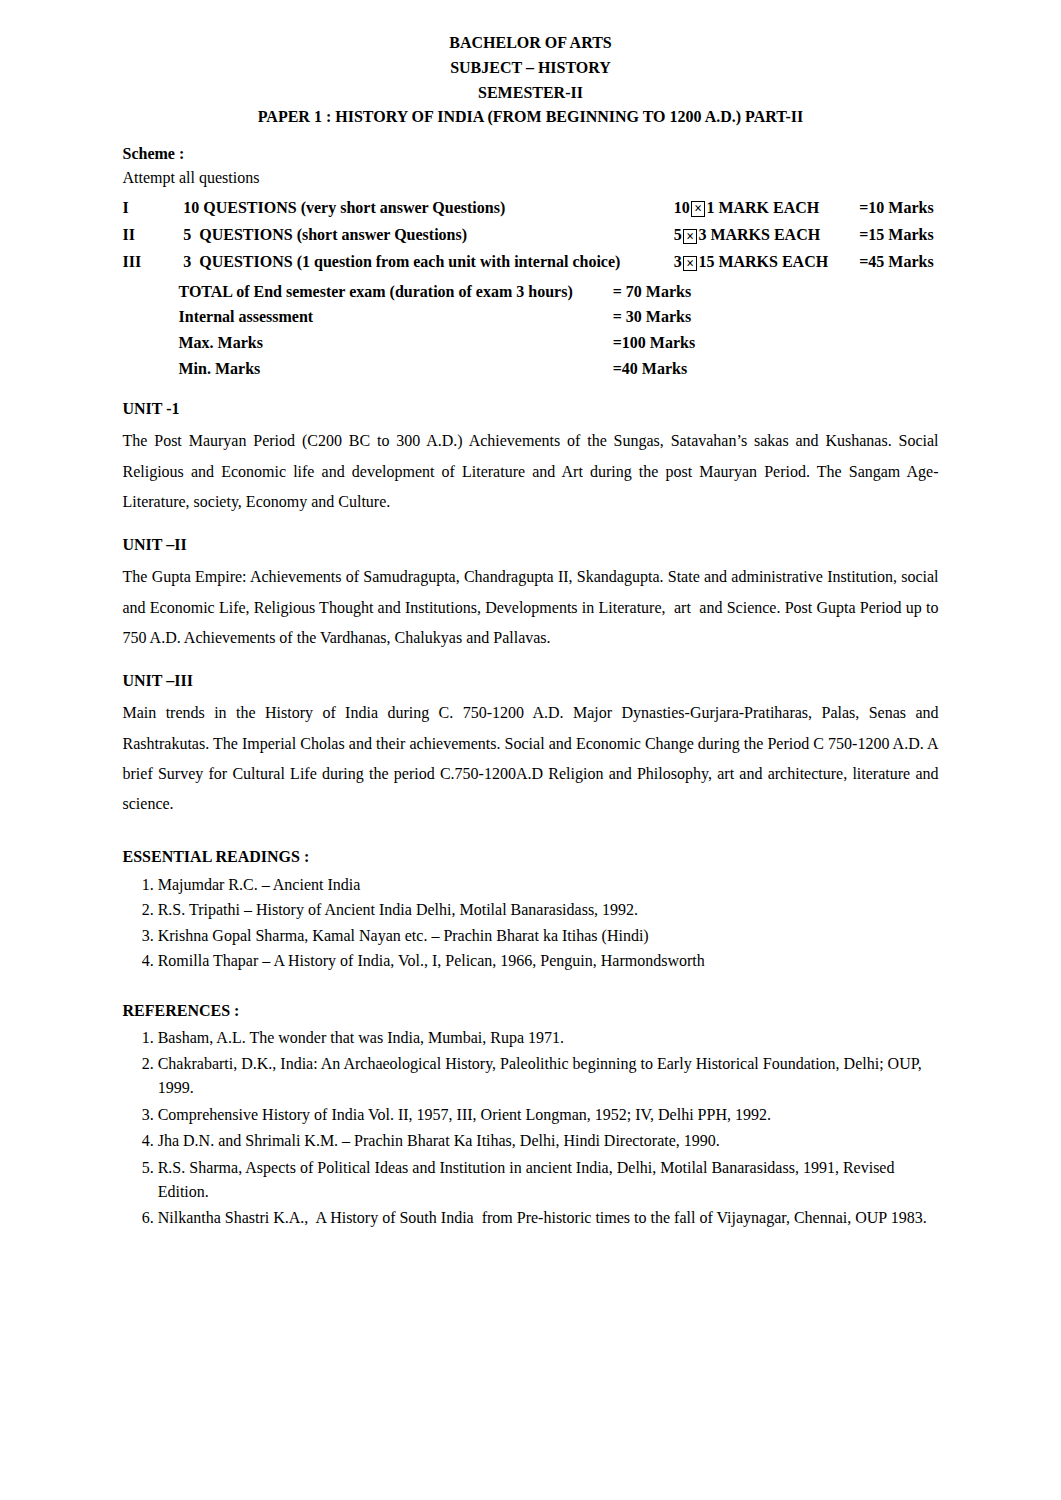BACHELOR OF ARTS
SUBJECT – HISTORY
SEMESTER-II
PAPER 1 : HISTORY OF INDIA (FROM BEGINNING TO 1200 A.D.) PART-II
Scheme :
Attempt all questions
| I | 10 QUESTIONS (very short answer Questions) | 10 × 1 MARK EACH | =10 Marks |
| II | 5 QUESTIONS (short answer Questions) | 5 × 3 MARKS EACH | =15 Marks |
| III | 3 QUESTIONS (1 question from each unit with internal choice) | 3 × 15 MARKS EACH | =45 Marks |
| TOTAL of End semester exam (duration of exam 3 hours) | = 70 Marks |
| Internal assessment | = 30 Marks |
| Max. Marks | =100 Marks |
| Min. Marks | =40 Marks |
UNIT -1
The Post Mauryan Period (C200 BC to 300 A.D.) Achievements of the Sungas, Satavahan’s sakas and Kushanas. Social Religious and Economic life and development of Literature and Art during the post Mauryan Period. The Sangam Age-Literature, society, Economy and Culture.
UNIT –II
The Gupta Empire: Achievements of Samudragupta, Chandragupta II, Skandagupta. State and administrative Institution, social and Economic Life, Religious Thought and Institutions, Developments in Literature, art and Science. Post Gupta Period up to 750 A.D. Achievements of the Vardhanas, Chalukyas and Pallavas.
UNIT –III
Main trends in the History of India during C. 750-1200 A.D. Major Dynasties-Gurjara-Pratiharas, Palas, Senas and Rashtrakutas. The Imperial Cholas and their achievements. Social and Economic Change during the Period C 750-1200 A.D. A brief Survey for Cultural Life during the period C.750-1200A.D Religion and Philosophy, art and architecture, literature and science.
ESSENTIAL READINGS :
Majumdar R.C. – Ancient India
R.S. Tripathi – History of Ancient India Delhi, Motilal Banarasidass, 1992.
Krishna Gopal Sharma, Kamal Nayan etc. – Prachin Bharat ka Itihas (Hindi)
Romilla Thapar – A History of India, Vol., I, Pelican, 1966, Penguin, Harmondsworth
REFERENCES :
Basham, A.L. The wonder that was India, Mumbai, Rupa 1971.
Chakrabarti, D.K., India: An Archaeological History, Paleolithic beginning to Early Historical Foundation, Delhi; OUP, 1999.
Comprehensive History of India Vol. II, 1957, III, Orient Longman, 1952; IV, Delhi PPH, 1992.
Jha D.N. and Shrimali K.M. – Prachin Bharat Ka Itihas, Delhi, Hindi Directorate, 1990.
R.S. Sharma, Aspects of Political Ideas and Institution in ancient India, Delhi, Motilal Banarasidass, 1991, Revised Edition.
Nilkantha Shastri K.A., A History of South India from Pre-historic times to the fall of Vijaynagar, Chennai, OUP 1983.